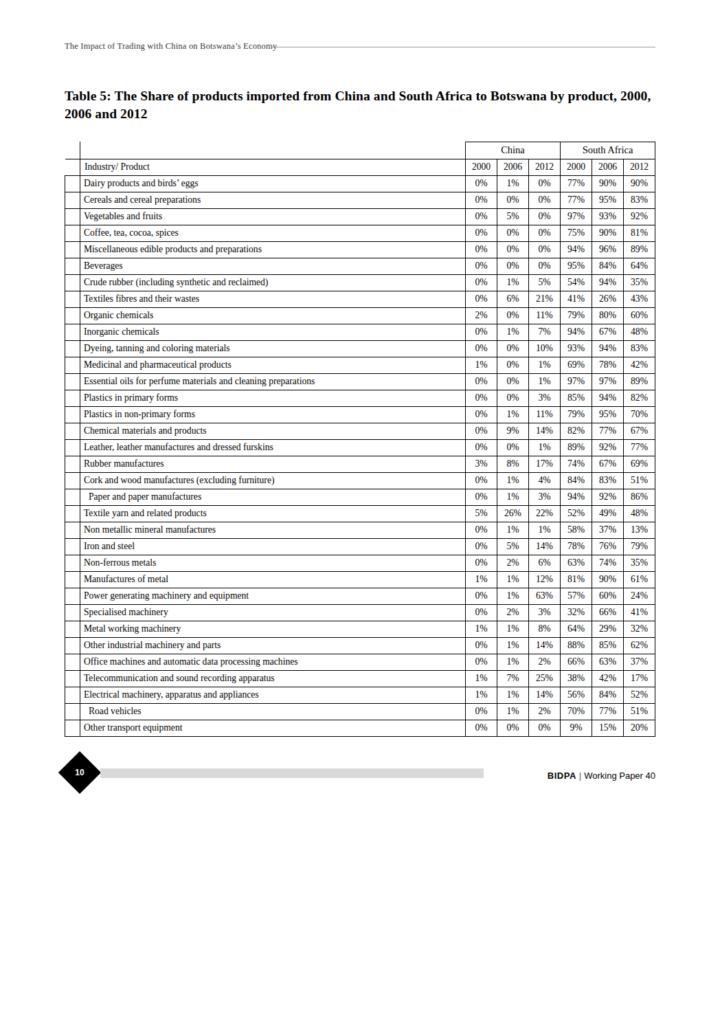The Impact of Trading with China on Botswana’s Economy
Table 5: The Share of products imported from China and South Africa to Botswana by product, 2000, 2006 and 2012
| | | China | South Africa |
| --- | --- | --- | --- |
| | Industry/ Product | 2000 | 2006 | 2012 | 2000 | 2006 | 2012 |
| | Dairy products and birds’ eggs | 0% | 1% | 0% | 77% | 90% | 90% |
| | Cereals and cereal preparations | 0% | 0% | 0% | 77% | 95% | 83% |
| | Vegetables and fruits | 0% | 5% | 0% | 97% | 93% | 92% |
| | Coffee, tea, cocoa, spices | 0% | 0% | 0% | 75% | 90% | 81% |
| | Miscellaneous edible products and preparations | 0% | 0% | 0% | 94% | 96% | 89% |
| | Beverages | 0% | 0% | 0% | 95% | 84% | 64% |
| | Crude rubber (including synthetic and reclaimed) | 0% | 1% | 5% | 54% | 94% | 35% |
| | Textiles fibres and their wastes | 0% | 6% | 21% | 41% | 26% | 43% |
| | Organic chemicals | 2% | 0% | 11% | 79% | 80% | 60% |
| | Inorganic chemicals | 0% | 1% | 7% | 94% | 67% | 48% |
| | Dyeing, tanning and coloring materials | 0% | 0% | 10% | 93% | 94% | 83% |
| | Medicinal and pharmaceutical products | 1% | 0% | 1% | 69% | 78% | 42% |
| | Essential oils for perfume materials and cleaning preparations | 0% | 0% | 1% | 97% | 97% | 89% |
| | Plastics in primary forms | 0% | 0% | 3% | 85% | 94% | 82% |
| | Plastics in non-primary forms | 0% | 1% | 11% | 79% | 95% | 70% |
| | Chemical materials and products | 0% | 9% | 14% | 82% | 77% | 67% |
| | Leather, leather manufactures and dressed furskins | 0% | 0% | 1% | 89% | 92% | 77% |
| | Rubber manufactures | 3% | 8% | 17% | 74% | 67% | 69% |
| | Cork and wood manufactures (excluding furniture) | 0% | 1% | 4% | 84% | 83% | 51% |
| | Paper and paper manufactures | 0% | 1% | 3% | 94% | 92% | 86% |
| | Textile yarn and related products | 5% | 26% | 22% | 52% | 49% | 48% |
| | Non metallic mineral manufactures | 0% | 1% | 1% | 58% | 37% | 13% |
| | Iron and steel | 0% | 5% | 14% | 78% | 76% | 79% |
| | Non-ferrous metals | 0% | 2% | 6% | 63% | 74% | 35% |
| | Manufactures of metal | 1% | 1% | 12% | 81% | 90% | 61% |
| | Power generating machinery and equipment | 0% | 1% | 63% | 57% | 60% | 24% |
| | Specialised machinery | 0% | 2% | 3% | 32% | 66% | 41% |
| | Metal working machinery | 1% | 1% | 8% | 64% | 29% | 32% |
| | Other industrial machinery and parts | 0% | 1% | 14% | 88% | 85% | 62% |
| | Office machines and automatic data processing machines | 0% | 1% | 2% | 66% | 63% | 37% |
| | Telecommunication and sound recording apparatus | 1% | 7% | 25% | 38% | 42% | 17% |
| | Electrical machinery, apparatus and appliances | 1% | 1% | 14% | 56% | 84% | 52% |
| | Road vehicles | 0% | 1% | 2% | 70% | 77% | 51% |
| | Other transport equipment | 0% | 0% | 0% | 9% | 15% | 20% |
10
BIDPA|Working Paper 40